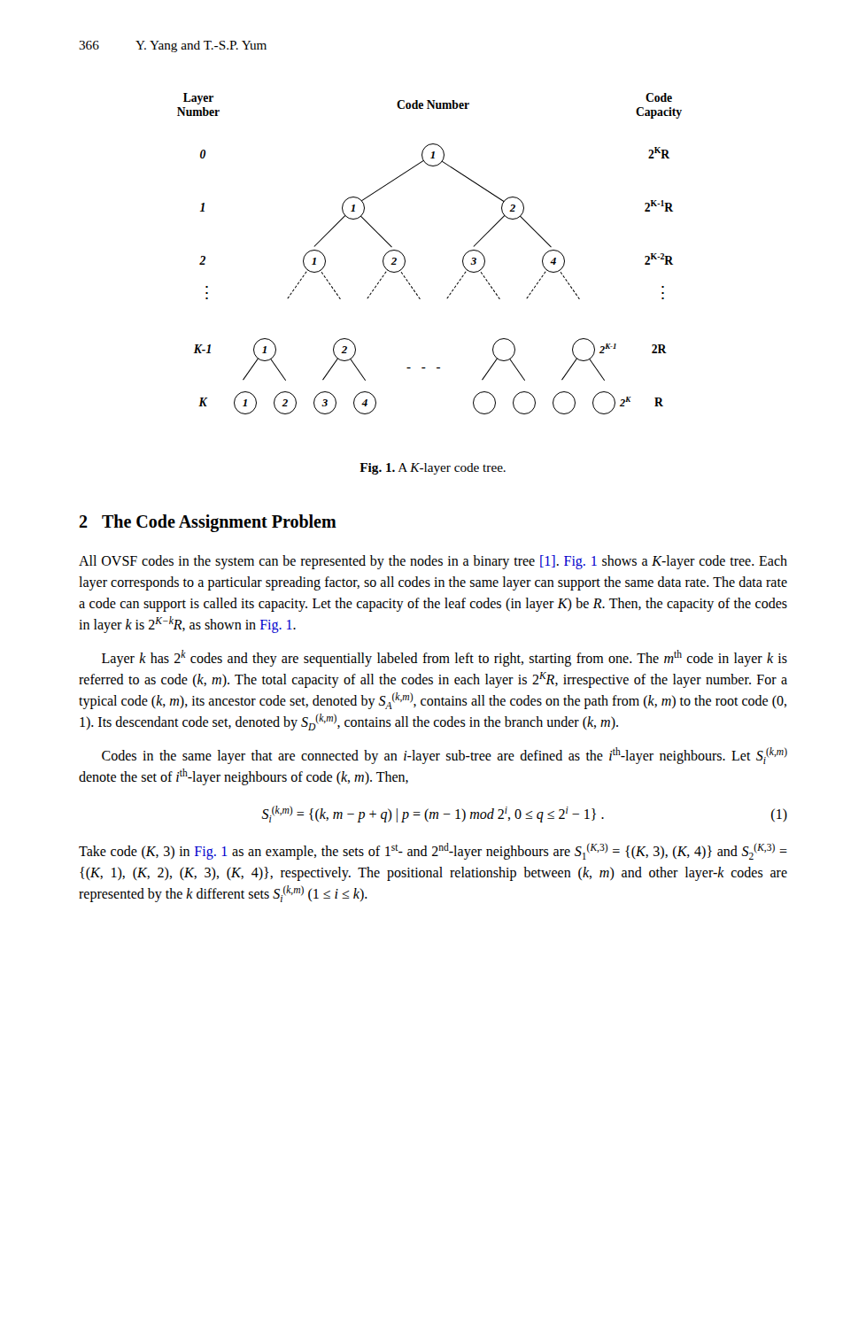366 Y. Yang and T.-S.P. Yum
Layer
Number
Code Number
Code
Capacity
0
1
2
⋮
K-1
K
2KR
2K-1R
2K-2R
⋮
2R
R
1
1
2
1
2
3
4
1
2
2K-1
1
2
3
4
2K
- - -
Fig. 1. A K-layer code tree.
2 The Code Assignment Problem
All OVSF codes in the system can be represented by the nodes in a binary tree [1]. Fig. 1 shows a K-layer code tree. Each layer corresponds to a particular spreading factor, so all codes in the same layer can support the same data rate. The data rate a code can support is called its capacity. Let the capacity of the leaf codes (in layer K) be R. Then, the capacity of the codes in layer k is 2K−kR, as shown in Fig. 1.
Layer k has 2k codes and they are sequentially labeled from left to right, starting from one. The mth code in layer k is referred to as code (k, m). The total capacity of all the codes in each layer is 2KR, irrespective of the layer number. For a typical code (k, m), its ancestor code set, denoted by SA(k,m), contains all the codes on the path from (k, m) to the root code (0, 1). Its descendant code set, denoted by SD(k,m), contains all the codes in the branch under (k, m).
Codes in the same layer that are connected by an i-layer sub-tree are defined as the ith-layer neighbours. Let Si(k,m) denote the set of ith-layer neighbours of code (k, m). Then,
Si(k,m) = {(k, m − p + q) | p = (m − 1) mod 2i, 0 ≤ q ≤ 2i − 1} . (1)
Take code (K, 3) in Fig. 1 as an example, the sets of 1st- and 2nd-layer neighbours are S1(K,3) = {(K, 3), (K, 4)} and S2(K,3) = {(K, 1), (K, 2), (K, 3), (K, 4)}, respectively. The positional relationship between (k, m) and other layer-k codes are represented by the k different sets Si(k,m) (1 ≤ i ≤ k).